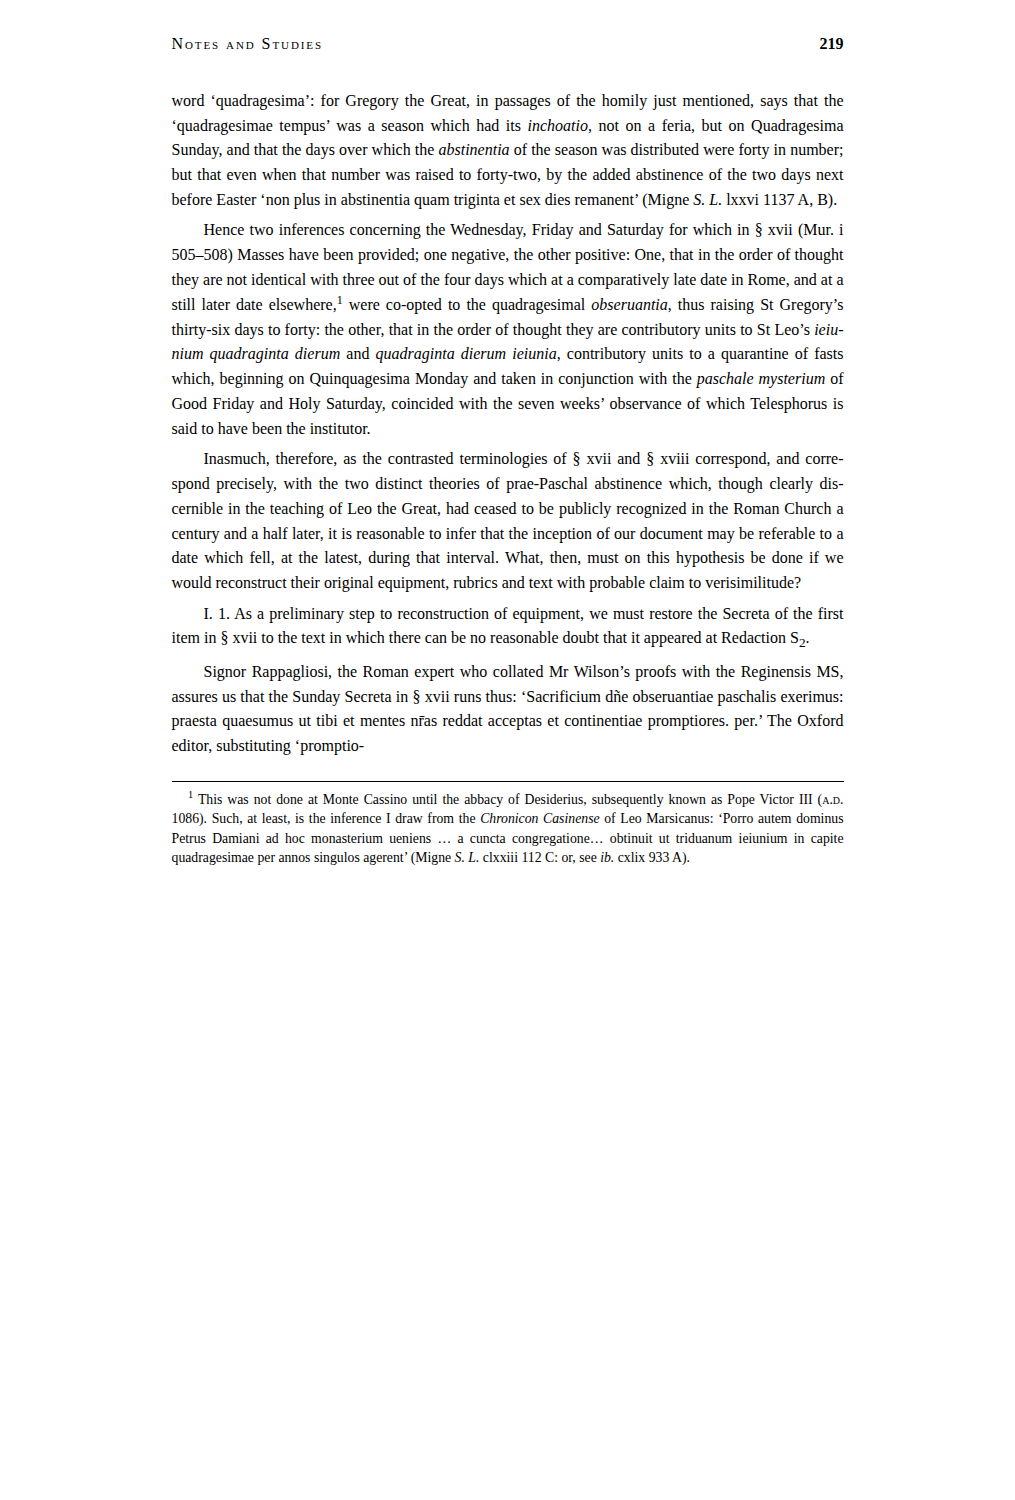Notes and Studies 219
word ‘quadragesima’: for Gregory the Great, in passages of the homily just mentioned, says that the ‘quadragesimae tempus’ was a season which had its inchoatio, not on a feria, but on Quadragesima Sunday, and that the days over which the abstinentia of the season was distributed were forty in number; but that even when that number was raised to forty-two, by the added abstinence of the two days next before Easter ‘non plus in abstinentia quam triginta et sex dies remanent’ (Migne S. L. lxxvi 1137 A, B).
Hence two inferences concerning the Wednesday, Friday and Saturday for which in § xvii (Mur. i 505–508) Masses have been provided; one negative, the other positive: One, that in the order of thought they are not identical with three out of the four days which at a comparatively late date in Rome, and at a still later date elsewhere,1 were co-opted to the quadragesimal obseruantia, thus raising St Gregory’s thirty-six days to forty: the other, that in the order of thought they are contributory units to St Leo’s ieiunium quadraginta dierum and quadraginta dierum ieiunia, contributory units to a quarantine of fasts which, beginning on Quinquagesima Monday and taken in conjunction with the paschale mysterium of Good Friday and Holy Saturday, coincided with the seven weeks’ observance of which Telesphorus is said to have been the institutor.
Inasmuch, therefore, as the contrasted terminologies of § xvii and § xviii correspond, and correspond precisely, with the two distinct theories of prae-Paschal abstinence which, though clearly discernible in the teaching of Leo the Great, had ceased to be publicly recognized in the Roman Church a century and a half later, it is reasonable to infer that the inception of our document may be referable to a date which fell, at the latest, during that interval. What, then, must on this hypothesis be done if we would reconstruct their original equipment, rubrics and text with probable claim to verisimilitude?
I. 1. As a preliminary step to reconstruction of equipment, we must restore the Secreta of the first item in § xvii to the text in which there can be no reasonable doubt that it appeared at Redaction S2.
Signor Rappagliosi, the Roman expert who collated Mr Wilson’s proofs with the Reginensis MS, assures us that the Sunday Secreta in § xvii runs thus: ‘Sacrificium dñe obseruantiae paschalis exerimus: praesta quaesumus ut tibi et mentes nr̄as reddat acceptas et continentiae promptiores. per.’ The Oxford editor, substituting ‘promptio-
1 This was not done at Monte Cassino until the abbacy of Desiderius, subsequently known as Pope Victor III (a.d. 1086). Such, at least, is the inference I draw from the Chronicon Casinense of Leo Marsicanus: ‘Porro autem dominus Petrus Damiani ad hoc monasterium ueniens … a cuncta congregatione… obtinuit ut triduanum ieiunium in capite quadragesimae per annos singulos agerent’ (Migne S. L. clxxiii 112 C: or, see ib. cxlix 933 A).